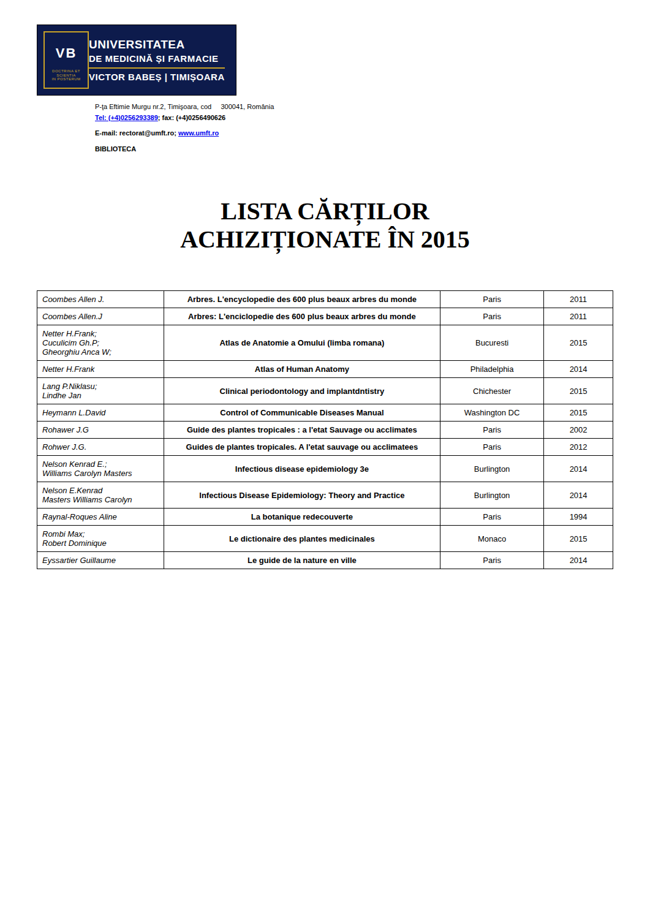| VB DOCTRINA ET SCIENTIA IN POSTERUM | UNIVERSITATEA DE MEDICINĂ ȘI FARMACIE VICTOR BABEȘ / TIMIȘOARA |
P-ţa Eftimie Murgu nr.2, Timişoara, cod 300041, România
Tel: (+4)0256293389; fax: (+4)0256490626
E-mail: rectorat@umft.ro; www.umft.ro
BIBLIOTECA
LISTA CĂRȚILOR
ACHIZIȚIONATE ÎN 2015
| Coombes Allen J. | Arbres. L'encyclopedie des 600 plus beaux arbres du monde | Paris | 2011 |
| Coombes Allen.J | Arbres: L'enciclopedie des 600 plus beaux arbres du monde | Paris | 2011 |
| Netter H.Frank; Cuculicim Gh.P; Gheorghiu Anca W; | Atlas de Anatomie a Omului (limba romana) | Bucuresti | 2015 |
| Netter H.Frank | Atlas of Human Anatomy | Philadelphia | 2014 |
| Lang P.Niklasu; Lindhe Jan | Clinical periodontology and implantdntistry | Chichester | 2015 |
| Heymann L.David | Control of Communicable Diseases Manual | Washington DC | 2015 |
| Rohawer J.G | Guide des plantes tropicales : a l'etat Sauvage ou acclimates | Paris | 2002 |
| Rohwer J.G. | Guides de plantes tropicales. A l'etat sauvage ou acclimatees | Paris | 2012 |
| Nelson Kenrad E.; Williams Carolyn Masters | Infectious disease epidemiology 3e | Burlington | 2014 |
| Nelson E.Kenrad Masters Williams Carolyn | Infectious Disease Epidemiology: Theory and Practice | Burlington | 2014 |
| Raynal-Roques Aline | La botanique redecouverte | Paris | 1994 |
| Rombi Max; Robert Dominique | Le dictionaire des plantes medicinales | Monaco | 2015 |
| Eyssartier Guillaume | Le guide de la nature en ville | Paris | 2014 |